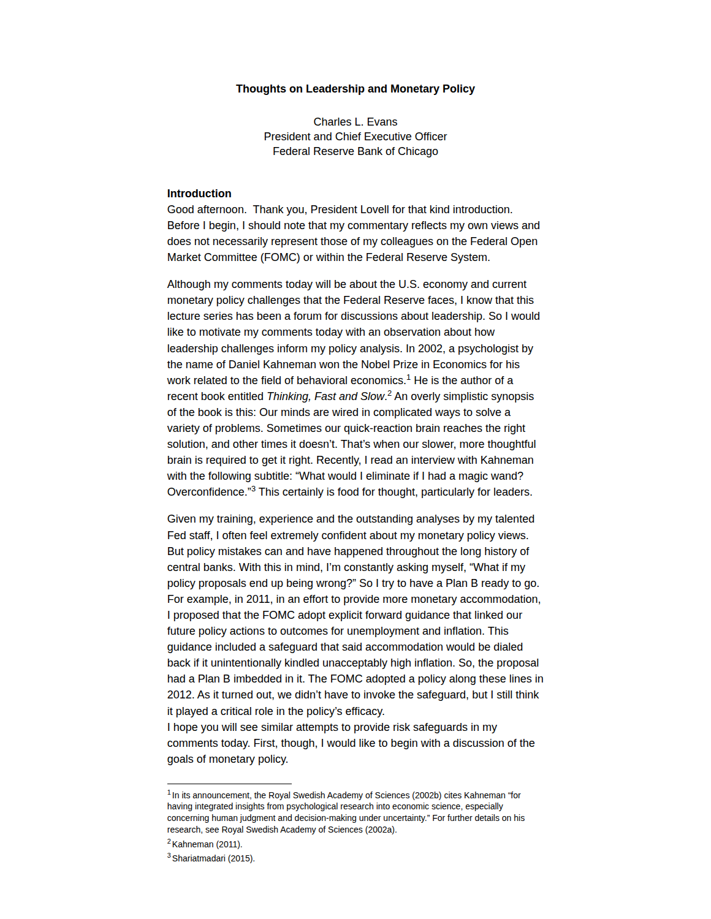Thoughts on Leadership and Monetary Policy
Charles L. Evans
President and Chief Executive Officer
Federal Reserve Bank of Chicago
Introduction
Good afternoon. Thank you, President Lovell for that kind introduction.
Before I begin, I should note that my commentary reflects my own views and does not necessarily represent those of my colleagues on the Federal Open Market Committee (FOMC) or within the Federal Reserve System.
Although my comments today will be about the U.S. economy and current monetary policy challenges that the Federal Reserve faces, I know that this lecture series has been a forum for discussions about leadership. So I would like to motivate my comments today with an observation about how leadership challenges inform my policy analysis. In 2002, a psychologist by the name of Daniel Kahneman won the Nobel Prize in Economics for his work related to the field of behavioral economics.1 He is the author of a recent book entitled Thinking, Fast and Slow.2 An overly simplistic synopsis of the book is this: Our minds are wired in complicated ways to solve a variety of problems. Sometimes our quick-reaction brain reaches the right solution, and other times it doesn’t. That’s when our slower, more thoughtful brain is required to get it right. Recently, I read an interview with Kahneman with the following subtitle: “What would I eliminate if I had a magic wand? Overconfidence.”3 This certainly is food for thought, particularly for leaders.
Given my training, experience and the outstanding analyses by my talented Fed staff, I often feel extremely confident about my monetary policy views. But policy mistakes can and have happened throughout the long history of central banks. With this in mind, I’m constantly asking myself, “What if my policy proposals end up being wrong?” So I try to have a Plan B ready to go. For example, in 2011, in an effort to provide more monetary accommodation, I proposed that the FOMC adopt explicit forward guidance that linked our future policy actions to outcomes for unemployment and inflation. This guidance included a safeguard that said accommodation would be dialed back if it unintentionally kindled unacceptably high inflation. So, the proposal had a Plan B imbedded in it. The FOMC adopted a policy along these lines in 2012. As it turned out, we didn’t have to invoke the safeguard, but I still think it played a critical role in the policy’s efficacy.
I hope you will see similar attempts to provide risk safeguards in my comments today. First, though, I would like to begin with a discussion of the goals of monetary policy.
1 In its announcement, the Royal Swedish Academy of Sciences (2002b) cites Kahneman “for having integrated insights from psychological research into economic science, especially concerning human judgment and decision-making under uncertainty.” For further details on his research, see Royal Swedish Academy of Sciences (2002a).
2 Kahneman (2011).
3 Shariatmadari (2015).